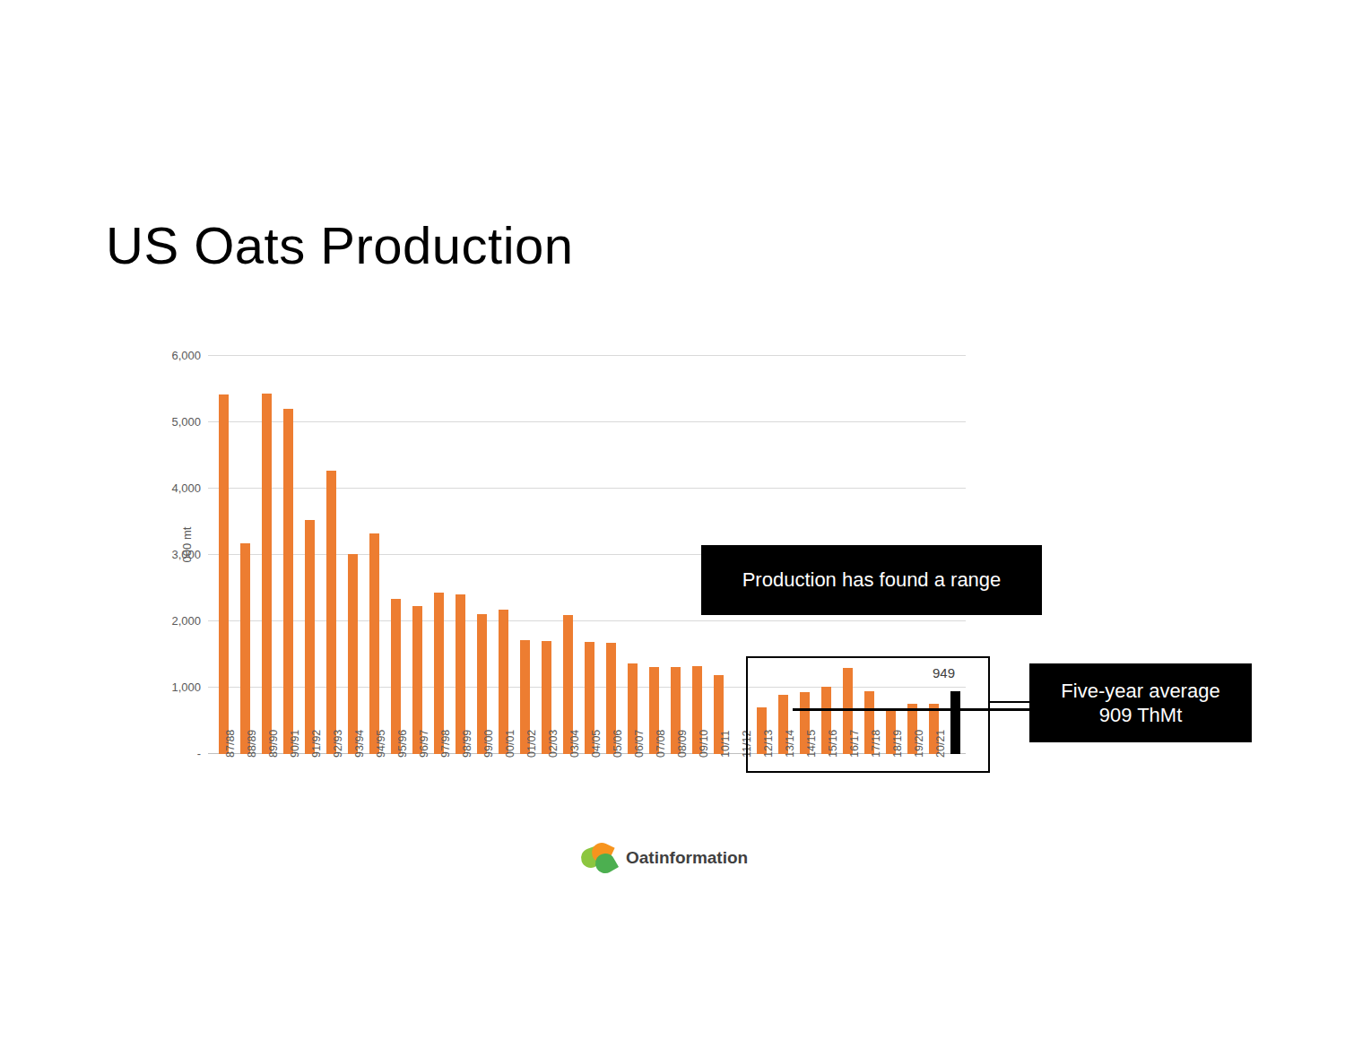US Oats Production
000 mt
6,000
5,000
4,000
3,000
2,000
1,000
-
87/88 88/89 89/90 90/91 91/92 92/93 93/94 94/95 95/96 96/97 97/98 98/99 99/00 00/01 01/02 02/03 03/04 04/05 05/06 06/07 07/08 08/09 09/10 10/11 11/12 12/13 13/14 14/15 15/16 16/17 17/18 18/19 19/20 20/21
949
Production has found a range
Five-year average
909 ThMt
Oatinformation